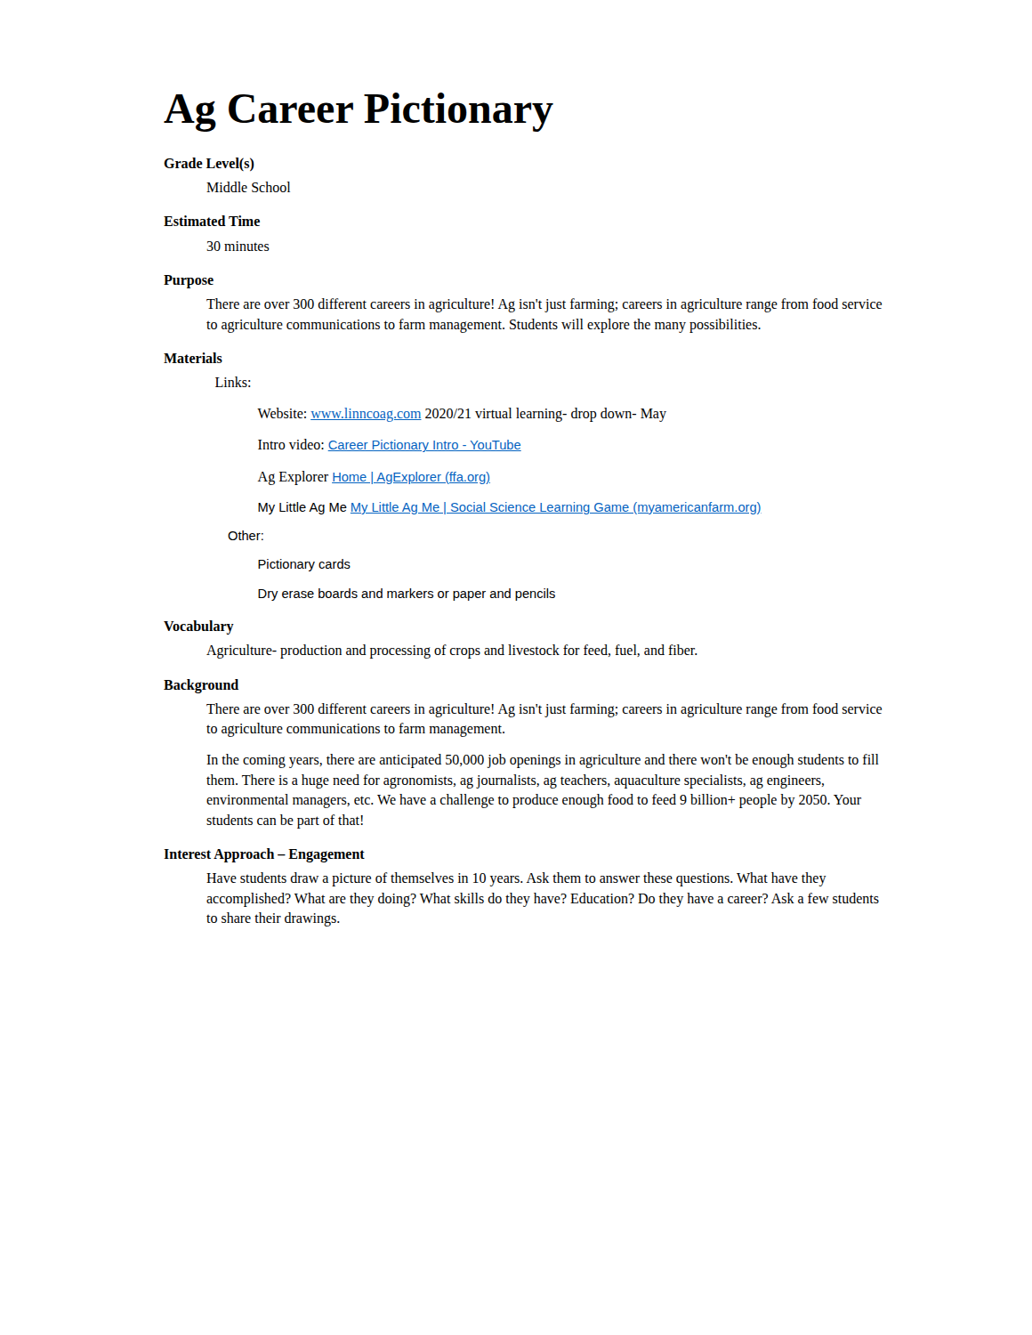Ag Career Pictionary
Grade Level(s)
Middle School
Estimated Time
30 minutes
Purpose
There are over 300 different careers in agriculture! Ag isn't just farming; careers in agriculture range from food service to agriculture communications to farm management. Students will explore the many possibilities.
Materials
Links:
Website: www.linncoag.com 2020/21 virtual learning- drop down- May
Intro video: Career Pictionary Intro - YouTube
Ag Explorer Home | AgExplorer (ffa.org)
My Little Ag Me My Little Ag Me | Social Science Learning Game (myamericanfarm.org)
Other:
Pictionary cards
Dry erase boards and markers or paper and pencils
Vocabulary
Agriculture- production and processing of crops and livestock for feed, fuel, and fiber.
Background
There are over 300 different careers in agriculture! Ag isn't just farming; careers in agriculture range from food service to agriculture communications to farm management.
In the coming years, there are anticipated 50,000 job openings in agriculture and there won't be enough students to fill them. There is a huge need for agronomists, ag journalists, ag teachers, aquaculture specialists, ag engineers, environmental managers, etc. We have a challenge to produce enough food to feed 9 billion+ people by 2050. Your students can be part of that!
Interest Approach – Engagement
Have students draw a picture of themselves in 10 years. Ask them to answer these questions. What have they accomplished? What are they doing? What skills do they have? Education? Do they have a career? Ask a few students to share their drawings.